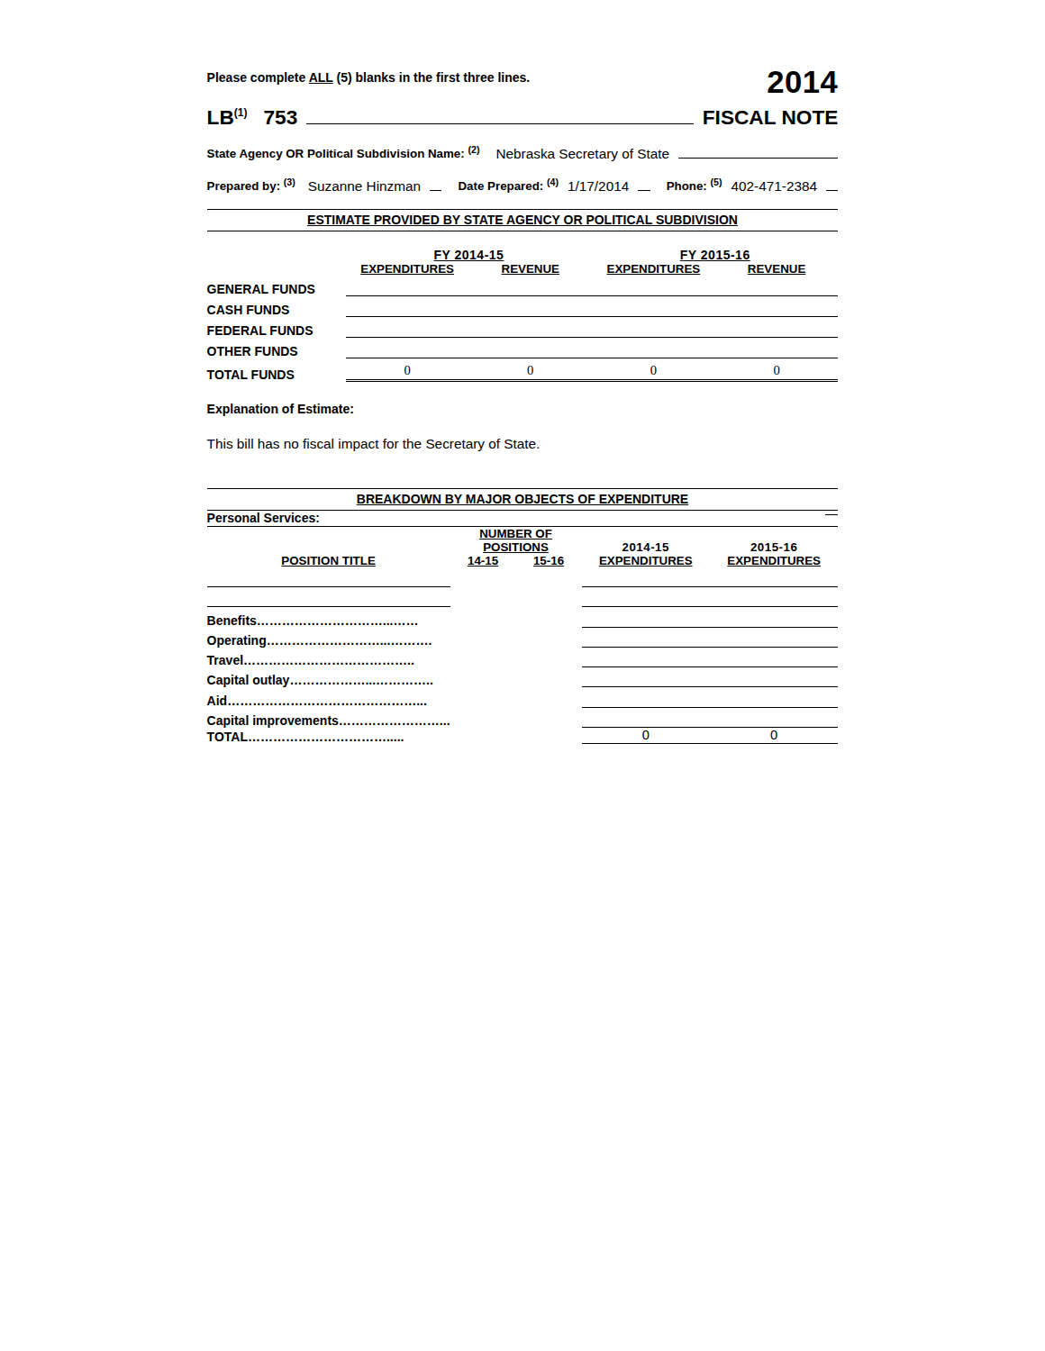Please complete ALL (5) blanks in the first three lines.
2014
LB(1)
753
FISCAL NOTE
State Agency OR Political Subdivision Name: (2)
Nebraska Secretary of State
Prepared by: (3)
Suzanne Hinzman
Date Prepared: (4)
1/17/2014
Phone: (5)
402-471-2384
ESTIMATE PROVIDED BY STATE AGENCY OR POLITICAL SUBDIVISION
| | FY 2014-15 | FY 2015-16 |
| | EXPENDITURES | REVENUE | EXPENDITURES | REVENUE |
| GENERAL FUNDS | | | | |
| CASH FUNDS | | | | |
| FEDERAL FUNDS | | | | |
| OTHER FUNDS | | | | |
| TOTAL FUNDS | 0 | 0 | 0 | 0 |
Explanation of Estimate:
This bill has no fiscal impact for the Secretary of State.
BREAKDOWN BY MAJOR OBJECTS OF EXPENDITURE
Personal Services:
| | NUMBER OF POSITIONS | 2014-15 | 2015-16 |
| POSITION TITLE | 14-15 | 15-16 | EXPENDITURES | EXPENDITURES |
| Benefits…………………………...…… | | | | |
| Operating………………………...………. | | | | |
| Travel………………………………….. | | | | |
| Capital outlay………………...………….. | | | | |
| Aid………………………………………... | | | | |
| Capital improvements……………………... | | | | |
| TOTAL……………………………..... | | | 0 | 0 |